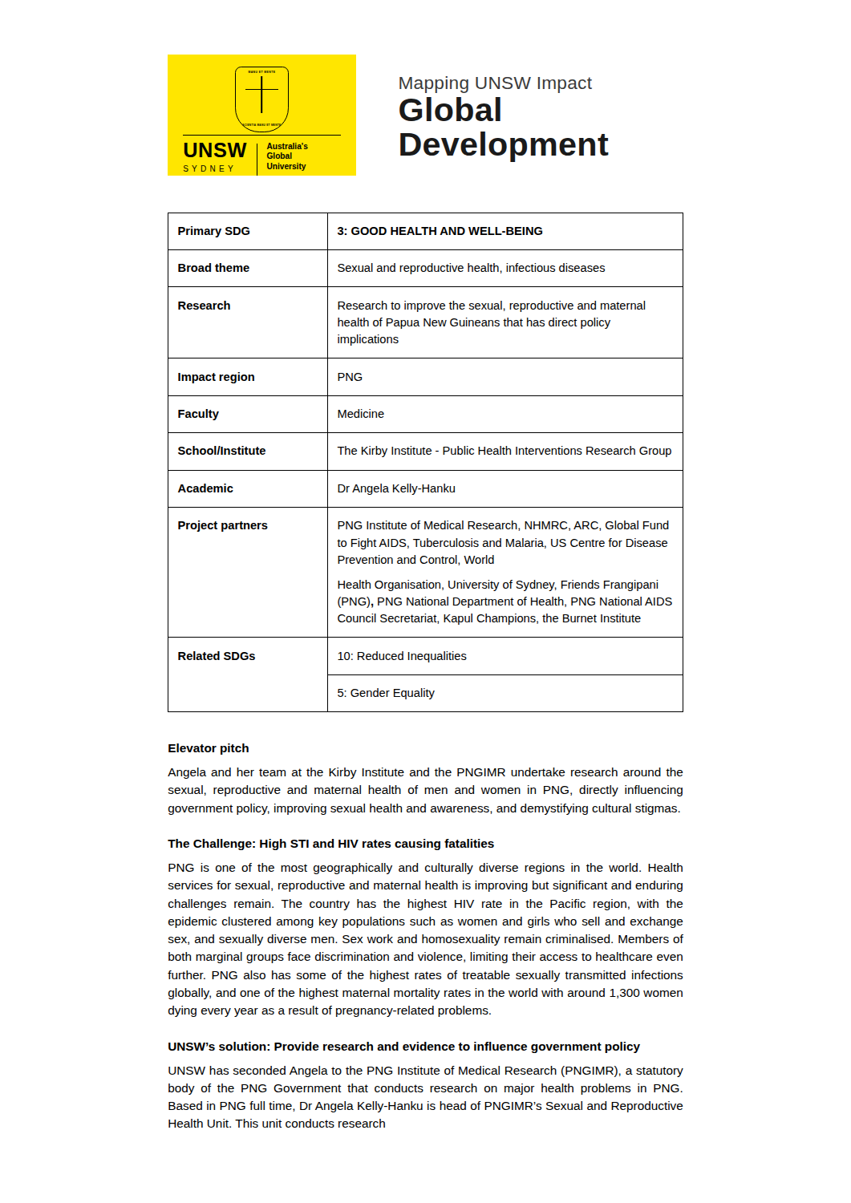MANU ET MENTE
SCIENTIA MANU ET MENTE
UNSW
SYDNEY
Australia's
Global
University
Mapping UNSW Impact
Global Development
| Primary SDG | 3: GOOD HEALTH AND WELL-BEING |
| Broad theme | Sexual and reproductive health, infectious diseases |
| Research | Research to improve the sexual, reproductive and maternal health of Papua New Guineans that has direct policy implications |
| Impact region | PNG |
| Faculty | Medicine |
| School/Institute | The Kirby Institute - Public Health Interventions Research Group |
| Academic | Dr Angela Kelly-Hanku |
| Project partners | PNG Institute of Medical Research, NHMRC, ARC, Global Fund to Fight AIDS, Tuberculosis and Malaria, US Centre for Disease Prevention and Control, World Health Organisation, University of Sydney, Friends Frangipani (PNG) , PNG National Department of Health, PNG National AIDS Council Secretariat, Kapul Champions, the Burnet Institute |
| Related SDGs | 10: Reduced Inequalities |
| 5: Gender Equality |
Elevator pitch
Angela and her team at the Kirby Institute and the PNGIMR undertake research around the sexual, reproductive and maternal health of men and women in PNG, directly influencing government policy, improving sexual health and awareness, and demystifying cultural stigmas.
The Challenge: High STI and HIV rates causing fatalities
PNG is one of the most geographically and culturally diverse regions in the world. Health services for sexual, reproductive and maternal health is improving but significant and enduring challenges remain. The country has the highest HIV rate in the Pacific region, with the epidemic clustered among key populations such as women and girls who sell and exchange sex, and sexually diverse men. Sex work and homosexuality remain criminalised. Members of both marginal groups face discrimination and violence, limiting their access to healthcare even further. PNG also has some of the highest rates of treatable sexually transmitted infections globally, and one of the highest maternal mortality rates in the world with around 1,300 women dying every year as a result of pregnancy-related problems.
UNSW’s solution: Provide research and evidence to influence government policy
UNSW has seconded Angela to the PNG Institute of Medical Research (PNGIMR), a statutory body of the PNG Government that conducts research on major health problems in PNG. Based in PNG full time, Dr Angela Kelly-Hanku is head of PNGIMR’s Sexual and Reproductive Health Unit. This unit conducts research